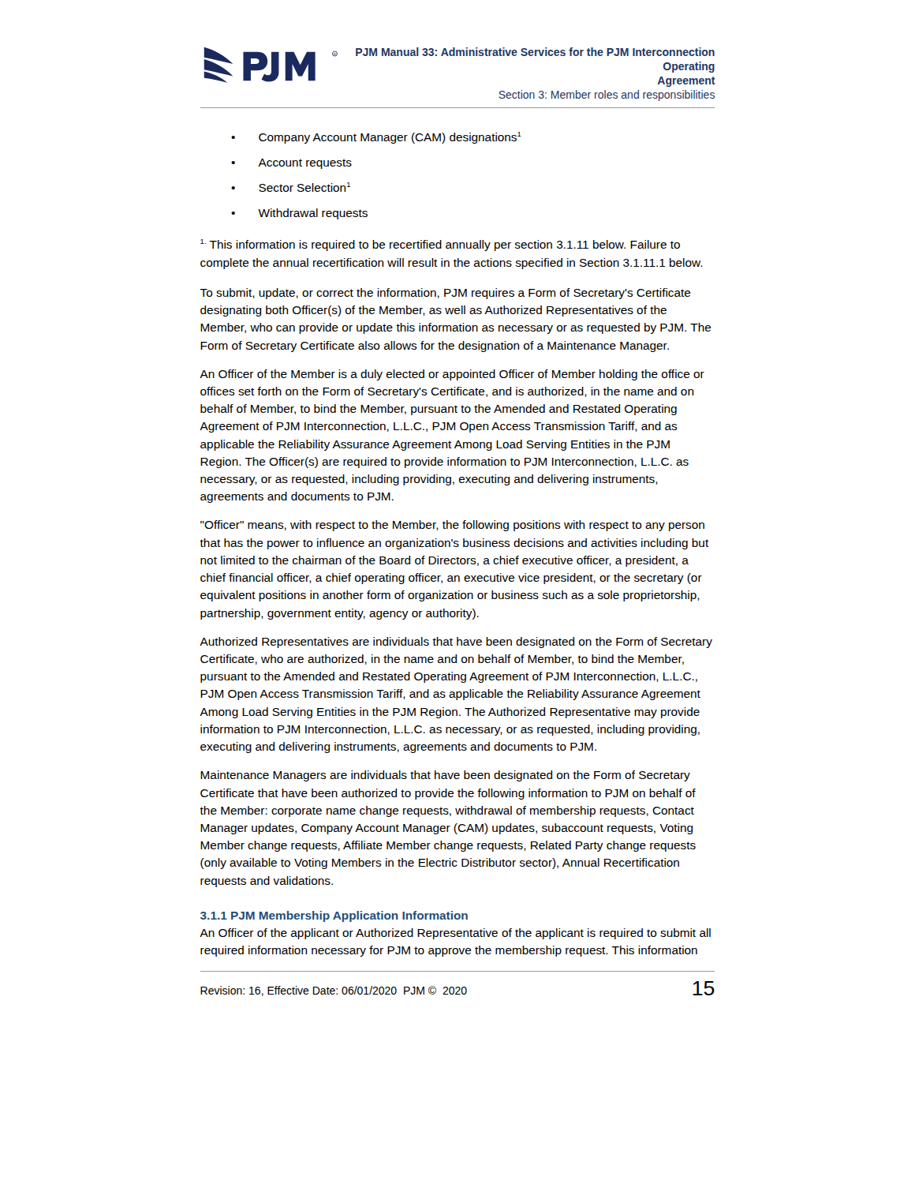R
PJM Manual 33: Administrative Services for the PJM Interconnection Operating
Agreement
Section 3: Member roles and responsibilities
Company Account Manager (CAM) designations1
Account requests
Sector Selection1
Withdrawal requests
1. This information is required to be recertified annually per section 3.1.11 below. Failure to complete the annual recertification will result in the actions specified in Section 3.1.11.1 below.
To submit, update, or correct the information, PJM requires a Form of Secretary's Certificate designating both Officer(s) of the Member, as well as Authorized Representatives of the Member, who can provide or update this information as necessary or as requested by PJM. The Form of Secretary Certificate also allows for the designation of a Maintenance Manager.
An Officer of the Member is a duly elected or appointed Officer of Member holding the office or offices set forth on the Form of Secretary's Certificate, and is authorized, in the name and on behalf of Member, to bind the Member, pursuant to the Amended and Restated Operating Agreement of PJM Interconnection, L.L.C., PJM Open Access Transmission Tariff, and as applicable the Reliability Assurance Agreement Among Load Serving Entities in the PJM Region. The Officer(s) are required to provide information to PJM Interconnection, L.L.C. as necessary, or as requested, including providing, executing and delivering instruments, agreements and documents to PJM.
"Officer" means, with respect to the Member, the following positions with respect to any person that has the power to influence an organization's business decisions and activities including but not limited to the chairman of the Board of Directors, a chief executive officer, a president, a chief financial officer, a chief operating officer, an executive vice president, or the secretary (or equivalent positions in another form of organization or business such as a sole proprietorship, partnership, government entity, agency or authority).
Authorized Representatives are individuals that have been designated on the Form of Secretary Certificate, who are authorized, in the name and on behalf of Member, to bind the Member, pursuant to the Amended and Restated Operating Agreement of PJM Interconnection, L.L.C., PJM Open Access Transmission Tariff, and as applicable the Reliability Assurance Agreement Among Load Serving Entities in the PJM Region. The Authorized Representative may provide information to PJM Interconnection, L.L.C. as necessary, or as requested, including providing, executing and delivering instruments, agreements and documents to PJM.
Maintenance Managers are individuals that have been designated on the Form of Secretary Certificate that have been authorized to provide the following information to PJM on behalf of the Member: corporate name change requests, withdrawal of membership requests, Contact Manager updates, Company Account Manager (CAM) updates, subaccount requests, Voting Member change requests, Affiliate Member change requests, Related Party change requests (only available to Voting Members in the Electric Distributor sector), Annual Recertification requests and validations.
3.1.1 PJM Membership Application Information
An Officer of the applicant or Authorized Representative of the applicant is required to submit all required information necessary for PJM to approve the membership request. This information
Revision: 16, Effective Date: 06/01/2020 PJM © 2020
15